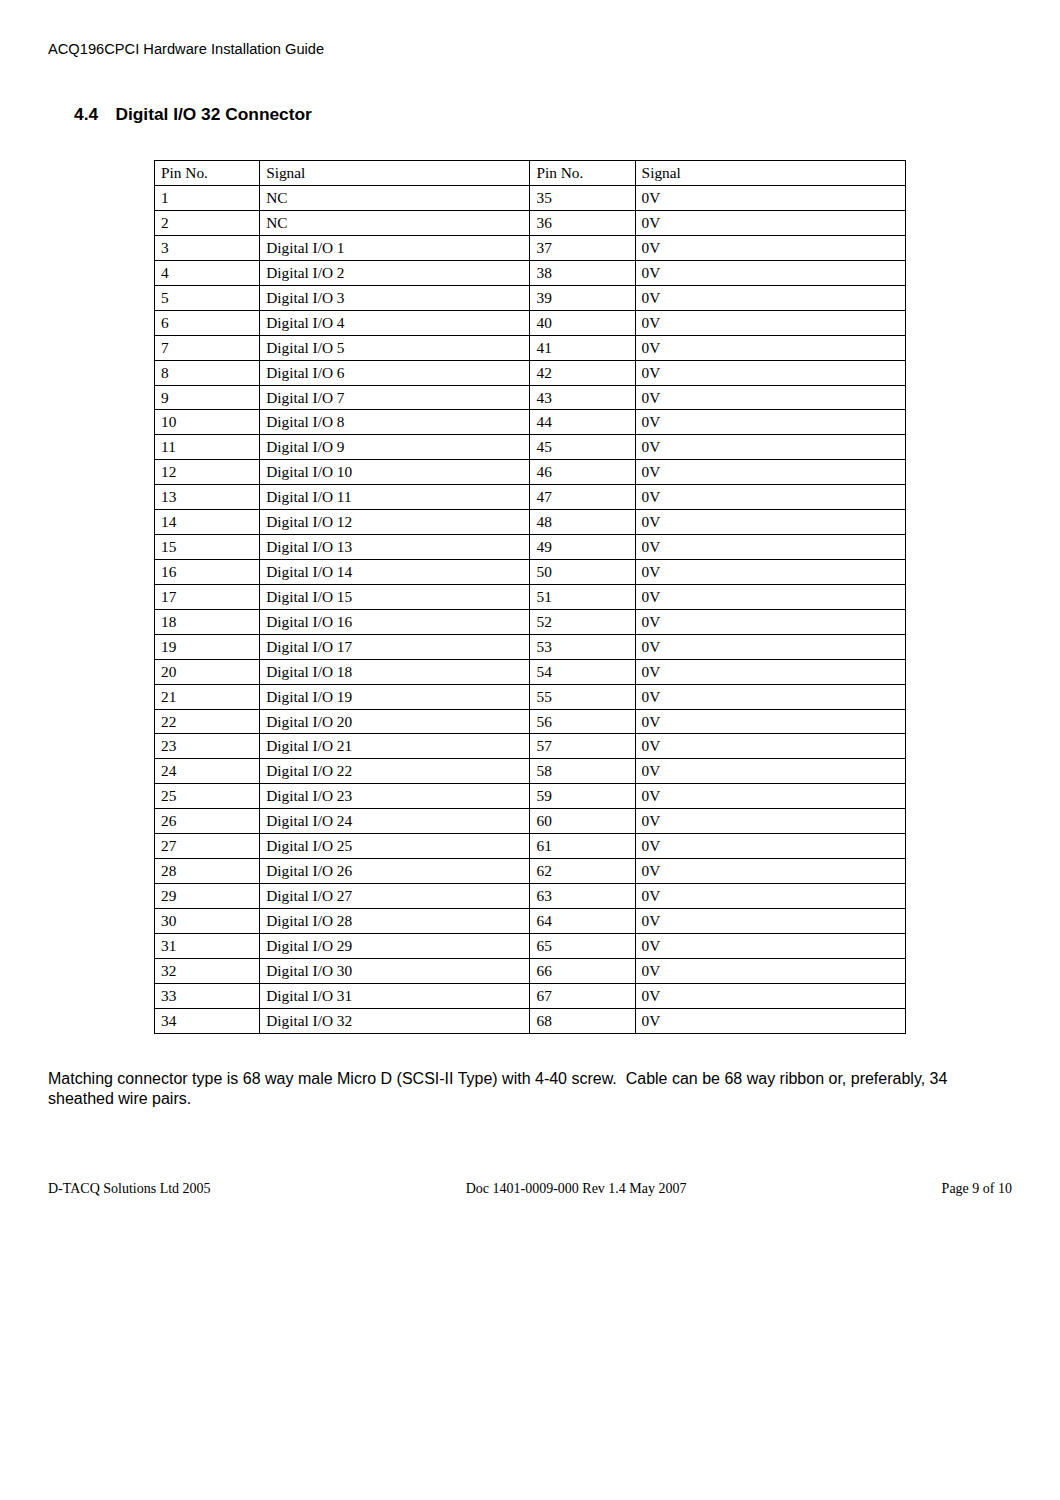ACQ196CPCI Hardware Installation Guide
4.4 Digital I/O 32 Connector
| Pin No. | Signal | Pin No. | Signal |
| --- | --- | --- | --- |
| 1 | NC | 35 | 0V |
| 2 | NC | 36 | 0V |
| 3 | Digital I/O 1 | 37 | 0V |
| 4 | Digital I/O 2 | 38 | 0V |
| 5 | Digital I/O 3 | 39 | 0V |
| 6 | Digital I/O 4 | 40 | 0V |
| 7 | Digital I/O 5 | 41 | 0V |
| 8 | Digital I/O 6 | 42 | 0V |
| 9 | Digital I/O 7 | 43 | 0V |
| 10 | Digital I/O 8 | 44 | 0V |
| 11 | Digital I/O 9 | 45 | 0V |
| 12 | Digital I/O 10 | 46 | 0V |
| 13 | Digital I/O 11 | 47 | 0V |
| 14 | Digital I/O 12 | 48 | 0V |
| 15 | Digital I/O 13 | 49 | 0V |
| 16 | Digital I/O 14 | 50 | 0V |
| 17 | Digital I/O 15 | 51 | 0V |
| 18 | Digital I/O 16 | 52 | 0V |
| 19 | Digital I/O 17 | 53 | 0V |
| 20 | Digital I/O 18 | 54 | 0V |
| 21 | Digital I/O 19 | 55 | 0V |
| 22 | Digital I/O 20 | 56 | 0V |
| 23 | Digital I/O 21 | 57 | 0V |
| 24 | Digital I/O 22 | 58 | 0V |
| 25 | Digital I/O 23 | 59 | 0V |
| 26 | Digital I/O 24 | 60 | 0V |
| 27 | Digital I/O 25 | 61 | 0V |
| 28 | Digital I/O 26 | 62 | 0V |
| 29 | Digital I/O 27 | 63 | 0V |
| 30 | Digital I/O 28 | 64 | 0V |
| 31 | Digital I/O 29 | 65 | 0V |
| 32 | Digital I/O 30 | 66 | 0V |
| 33 | Digital I/O 31 | 67 | 0V |
| 34 | Digital I/O 32 | 68 | 0V |
Matching connector type is 68 way male Micro D (SCSI-II Type) with 4-40 screw. Cable can be 68 way ribbon or, preferably, 34 sheathed wire pairs.
D-TACQ Solutions Ltd 2005 Doc 1401-0009-000 Rev 1.4 May 2007 Page 9 of 10